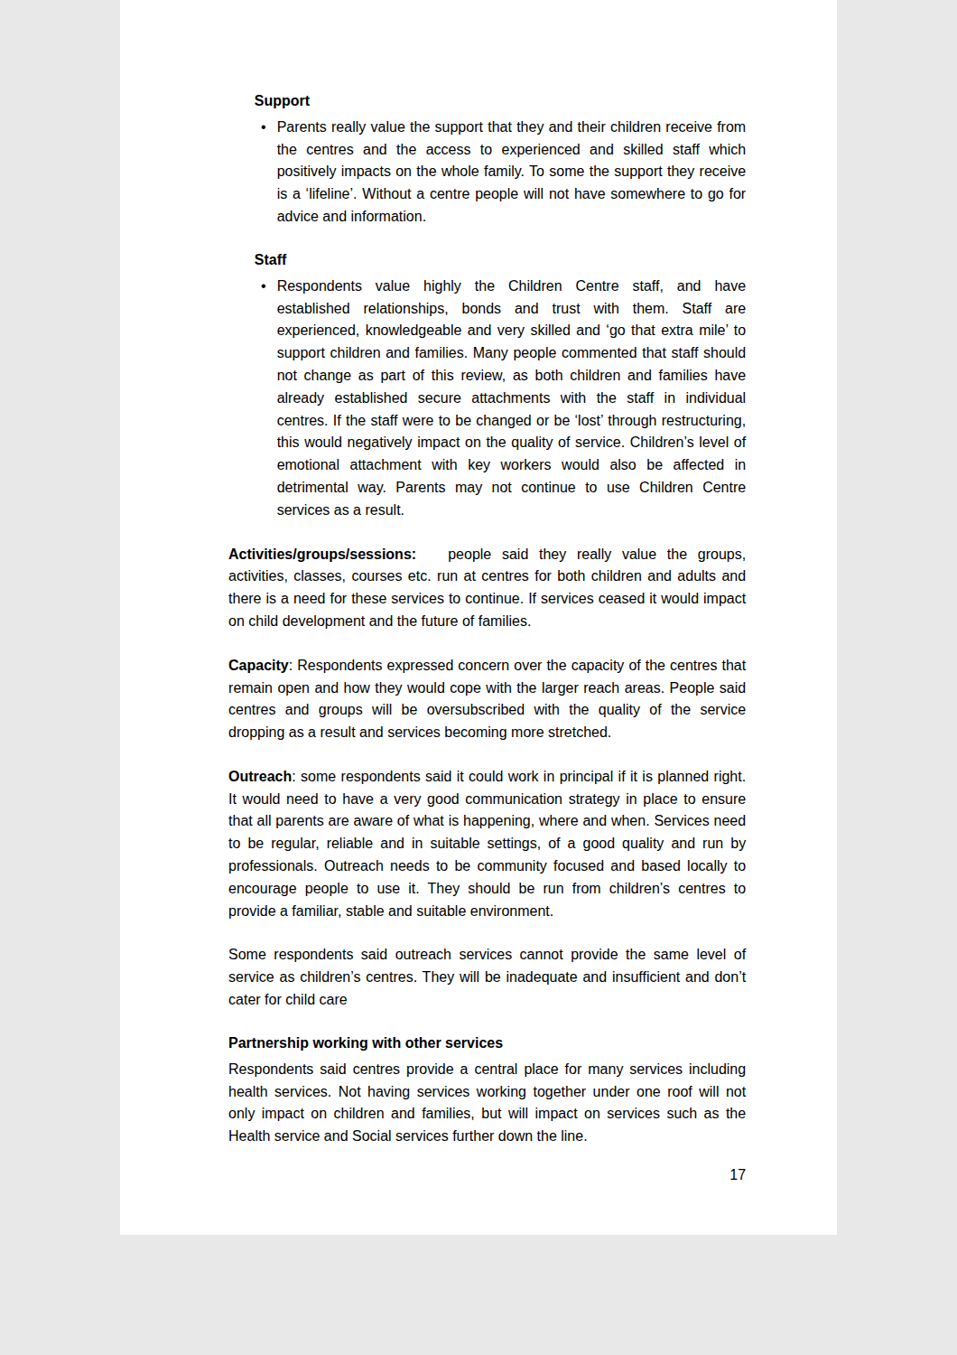Support
Parents really value the support that they and their children receive from the centres and the access to experienced and skilled staff which positively impacts on the whole family. To some the support they receive is a ‘lifeline’. Without a centre people will not have somewhere to go for advice and information.
Staff
Respondents value highly the Children Centre staff, and have established relationships, bonds and trust with them. Staff are experienced, knowledgeable and very skilled and ‘go that extra mile’ to support children and families. Many people commented that staff should not change as part of this review, as both children and families have already established secure attachments with the staff in individual centres. If the staff were to be changed or be ‘lost’ through restructuring, this would negatively impact on the quality of service. Children’s level of emotional attachment with key workers would also be affected in detrimental way. Parents may not continue to use Children Centre services as a result.
Activities/groups/sessions: people said they really value the groups, activities, classes, courses etc. run at centres for both children and adults and there is a need for these services to continue. If services ceased it would impact on child development and the future of families.
Capacity: Respondents expressed concern over the capacity of the centres that remain open and how they would cope with the larger reach areas. People said centres and groups will be oversubscribed with the quality of the service dropping as a result and services becoming more stretched.
Outreach: some respondents said it could work in principal if it is planned right. It would need to have a very good communication strategy in place to ensure that all parents are aware of what is happening, where and when. Services need to be regular, reliable and in suitable settings, of a good quality and run by professionals. Outreach needs to be community focused and based locally to encourage people to use it. They should be run from children’s centres to provide a familiar, stable and suitable environment.
Some respondents said outreach services cannot provide the same level of service as children’s centres. They will be inadequate and insufficient and don’t cater for child care
Partnership working with other services
Respondents said centres provide a central place for many services including health services. Not having services working together under one roof will not only impact on children and families, but will impact on services such as the Health service and Social services further down the line.
17